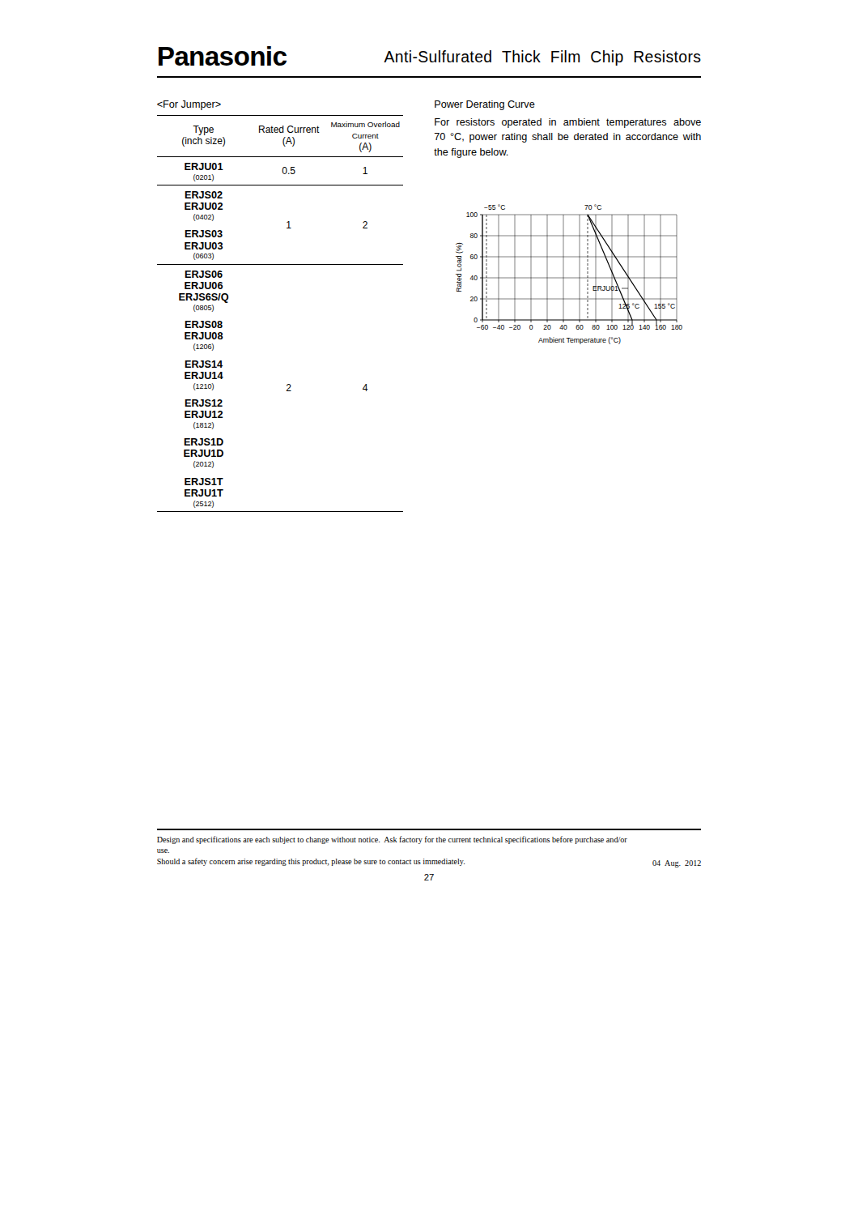Panasonic
Anti-Sulfurated Thick Film Chip Resistors
<For Jumper>
| Type (inch size) | Rated Current (A) | Maximum Overload Current (A) |
| --- | --- | --- |
| ERJU01 (0201) | 0.5 | 1 |
| ERJS02 ERJU02 (0402) | 1 | 2 |
| ERJS03 ERJU03 (0603) |
| ERJS06 ERJU06 ERJS6S/Q (0805) | 2 | 4 |
| ERJS08 ERJU08 (1206) |
| ERJS14 ERJU14 (1210) |
| ERJS12 ERJU12 (1812) |
| ERJS1D ERJU1D (2012) |
| ERJS1T ERJU1T (2512) |
Power Derating Curve
For resistors operated in ambient temperatures above 70 °C, power rating shall be derated in accordance with the figure below.
Plot geometry: x: -60 °C -> 60 px ; 180 °C -> 300 px (1 px per °C) y: 0 % -> 160 px ; 100 % -> 30 px (1.3 px per %) 100 80 60 40 20 0 −60 −40 −20 0 20 40 60 80 100 120 140 160 180 −55 °C 70 °C ERJU01 125 °C 155 °C Ambient Temperature (°C) Rated Load (%)
Design and specifications are each subject to change without notice. Ask factory for the current technical specifications before purchase and/or use.
Should a safety concern arise regarding this product, please be sure to contact us immediately.
04 Aug. 2012
27